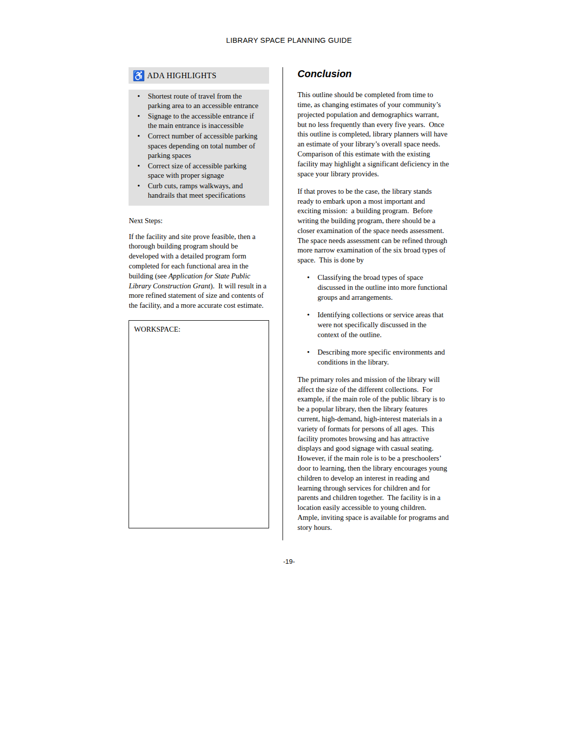LIBRARY SPACE PLANNING GUIDE
♿ADA HIGHLIGHTS
Shortest route of travel from the parking area to an accessible entrance
Signage to the accessible entrance if the main entrance is inaccessible
Correct number of accessible parking spaces depending on total number of parking spaces
Correct size of accessible parking space with proper signage
Curb cuts, ramps walkways, and handrails that meet specifications
Next Steps:
If the facility and site prove feasible, then a thorough building program should be developed with a detailed program form completed for each functional area in the building (see Application for State Public Library Construction Grant). It will result in a more refined statement of size and contents of the facility, and a more accurate cost estimate.
WORKSPACE:
Conclusion
This outline should be completed from time to time, as changing estimates of your community’s projected population and demographics warrant, but no less frequently than every five years. Once this outline is completed, library planners will have an estimate of your library’s overall space needs. Comparison of this estimate with the existing facility may highlight a significant deficiency in the space your library provides.
If that proves to be the case, the library stands ready to embark upon a most important and exciting mission: a building program. Before writing the building program, there should be a closer examination of the space needs assessment. The space needs assessment can be refined through more narrow examination of the six broad types of space. This is done by
Classifying the broad types of space discussed in the outline into more functional groups and arrangements.
Identifying collections or service areas that were not specifically discussed in the context of the outline.
Describing more specific environments and conditions in the library.
The primary roles and mission of the library will affect the size of the different collections. For example, if the main role of the public library is to be a popular library, then the library features current, high-demand, high-interest materials in a variety of formats for persons of all ages. This facility promotes browsing and has attractive displays and good signage with casual seating. However, if the main role is to be a preschoolers’ door to learning, then the library encourages young children to develop an interest in reading and learning through services for children and for parents and children together. The facility is in a location easily accessible to young children. Ample, inviting space is available for programs and story hours.
-19-